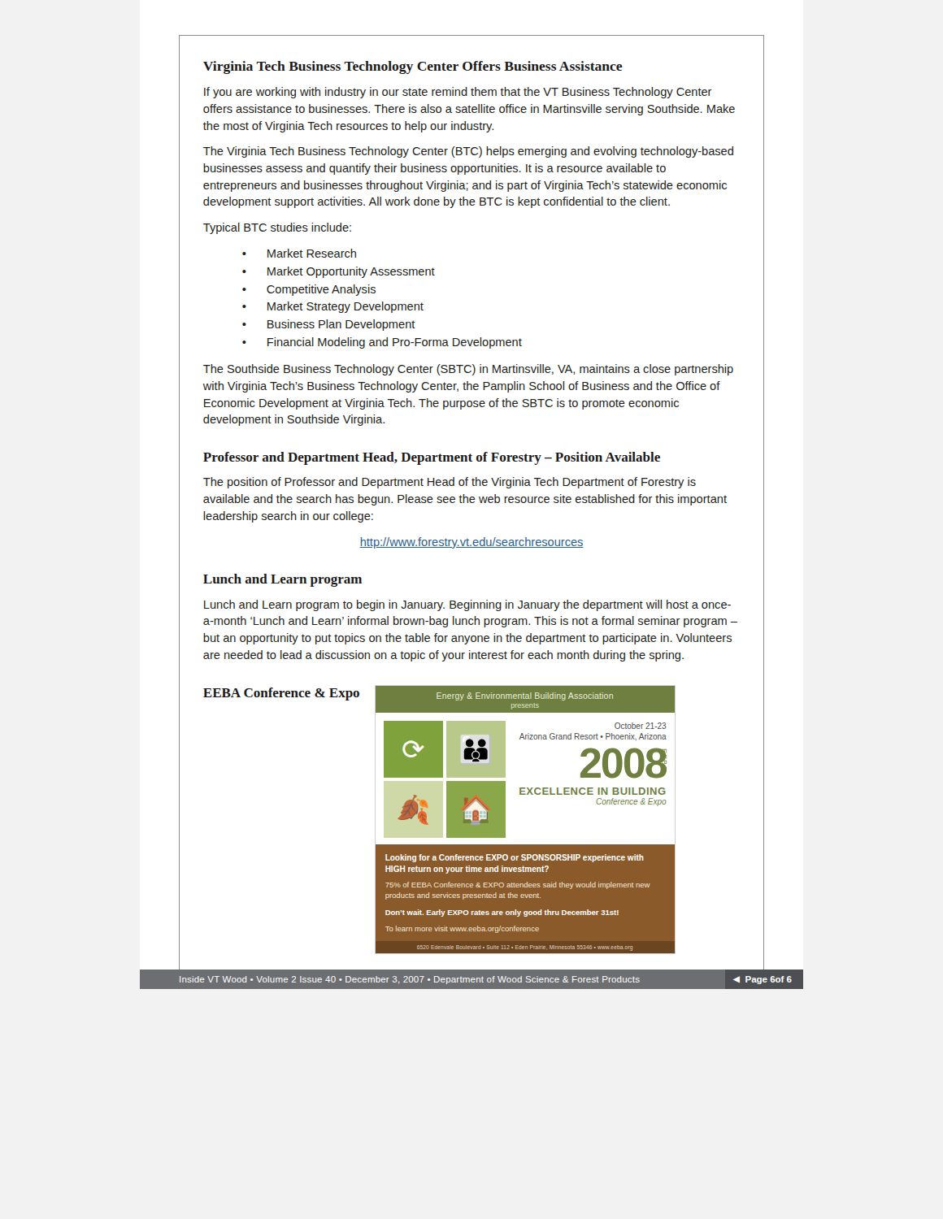Virginia Tech Business Technology Center Offers Business Assistance
If you are working with industry in our state remind them that the VT Business Technology Center offers assistance to businesses. There is also a satellite office in Martinsville serving Southside. Make the most of Virginia Tech resources to help our industry.
The Virginia Tech Business Technology Center (BTC) helps emerging and evolving technology-based businesses assess and quantify their business opportunities. It is a resource available to entrepreneurs and businesses throughout Virginia; and is part of Virginia Tech’s statewide economic development support activities. All work done by the BTC is kept confidential to the client.
Typical BTC studies include:
Market Research
Market Opportunity Assessment
Competitive Analysis
Market Strategy Development
Business Plan Development
Financial Modeling and Pro-Forma Development
The Southside Business Technology Center (SBTC) in Martinsville, VA, maintains a close partnership with Virginia Tech’s Business Technology Center, the Pamplin School of Business and the Office of Economic Development at Virginia Tech. The purpose of the SBTC is to promote economic development in Southside Virginia.
Professor and Department Head, Department of Forestry – Position Available
The position of Professor and Department Head of the Virginia Tech Department of Forestry is available and the search has begun. Please see the web resource site established for this important leadership search in our college:
http://www.forestry.vt.edu/searchresources
Lunch and Learn program
Lunch and Learn program to begin in January. Beginning in January the department will host a once-a-month ‘Lunch and Learn’ informal brown-bag lunch program. This is not a formal seminar program – but an opportunity to put topics on the table for anyone in the department to participate in. Volunteers are needed to lead a discussion on a topic of your interest for each month during the spring.
EEBA Conference & Expo
Energy & Environmental Building Association
presents
⟳
👪
🍂
🏠
October 21-23
Arizona Grand Resort • Phoenix, Arizona
2008
EEBA
EXCELLENCE IN BUILDING
Conference & Expo
Looking for a Conference EXPO or SPONSORSHIP experience with HIGH return on your time and investment?
75% of EEBA Conference & EXPO attendees said they would implement new products and services presented at the event.
Don’t wait. Early EXPO rates are only good thru December 31st!
To learn more visit www.eeba.org/conference
6520 Edenvale Boulevard • Suite 112 • Eden Prairie, Minnesota 55346 • www.eeba.org
Inside VT Wood • Volume 2 Issue 40 • December 3, 2007 • Department of Wood Science & Forest Products
◀ Page 6of 6